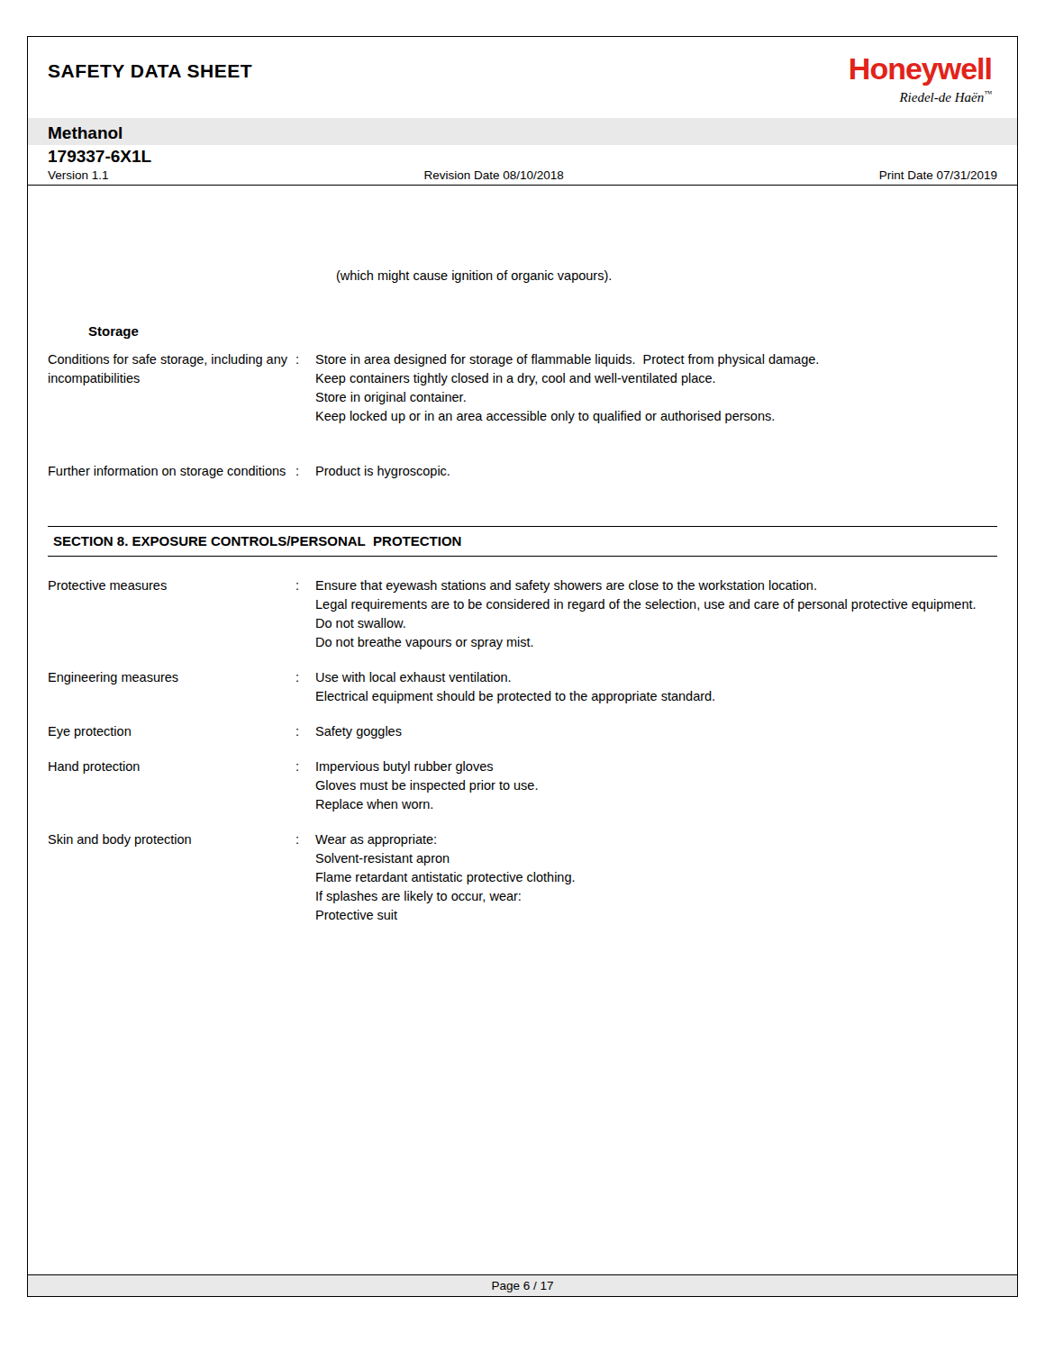SAFETY DATA SHEET
Honeywell
Riedel-de Haën™
Methanol
179337-6X1L
Version 1.1
Revision Date 08/10/2018
Print Date 07/31/2019
(which might cause ignition of organic vapours).
Storage
| Conditions for safe storage, including any incompatibilities | : | Store in area designed for storage of flammable liquids. Protect from physical damage. Keep containers tightly closed in a dry, cool and well-ventilated place. Store in original container. Keep locked up or in an area accessible only to qualified or authorised persons. |
| Further information on storage conditions | : | Product is hygroscopic. |
SECTION 8. EXPOSURE CONTROLS/PERSONAL PROTECTION
| Protective measures | : | Ensure that eyewash stations and safety showers are close to the workstation location. Legal requirements are to be considered in regard of the selection, use and care of personal protective equipment. Do not swallow. Do not breathe vapours or spray mist. |
| Engineering measures | : | Use with local exhaust ventilation. Electrical equipment should be protected to the appropriate standard. |
| Eye protection | : | Safety goggles |
| Hand protection | : | Impervious butyl rubber gloves Gloves must be inspected prior to use. Replace when worn. |
| Skin and body protection | : | Wear as appropriate: Solvent-resistant apron Flame retardant antistatic protective clothing. If splashes are likely to occur, wear: Protective suit |
Page 6 / 17